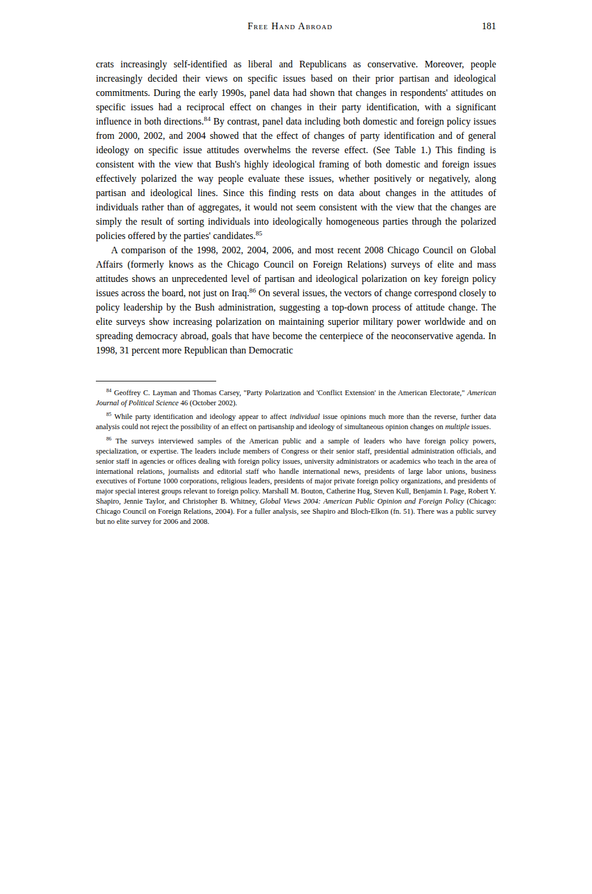Free Hand Abroad 181
crats increasingly self-identified as liberal and Republicans as conservative. Moreover, people increasingly decided their views on specific issues based on their prior partisan and ideological commitments. During the early 1990s, panel data had shown that changes in respondents' attitudes on specific issues had a reciprocal effect on changes in their party identification, with a significant influence in both directions.84 By contrast, panel data including both domestic and foreign policy issues from 2000, 2002, and 2004 showed that the effect of changes of party identification and of general ideology on specific issue attitudes overwhelms the reverse effect. (See Table 1.) This finding is consistent with the view that Bush's highly ideological framing of both domestic and foreign issues effectively polarized the way people evaluate these issues, whether positively or negatively, along partisan and ideological lines. Since this finding rests on data about changes in the attitudes of individuals rather than of aggregates, it would not seem consistent with the view that the changes are simply the result of sorting individuals into ideologically homogeneous parties through the polarized policies offered by the parties' candidates.85
A comparison of the 1998, 2002, 2004, 2006, and most recent 2008 Chicago Council on Global Affairs (formerly knows as the Chicago Council on Foreign Relations) surveys of elite and mass attitudes shows an unprecedented level of partisan and ideological polarization on key foreign policy issues across the board, not just on Iraq.86 On several issues, the vectors of change correspond closely to policy leadership by the Bush administration, suggesting a top-down process of attitude change. The elite surveys show increasing polarization on maintaining superior military power worldwide and on spreading democracy abroad, goals that have become the centerpiece of the neoconservative agenda. In 1998, 31 percent more Republican than Democratic
84 Geoffrey C. Layman and Thomas Carsey, "Party Polarization and 'Conflict Extension' in the American Electorate," American Journal of Political Science 46 (October 2002).
85 While party identification and ideology appear to affect individual issue opinions much more than the reverse, further data analysis could not reject the possibility of an effect on partisanship and ideology of simultaneous opinion changes on multiple issues.
86 The surveys interviewed samples of the American public and a sample of leaders who have foreign policy powers, specialization, or expertise. The leaders include members of Congress or their senior staff, presidential administration officials, and senior staff in agencies or offices dealing with foreign policy issues, university administrators or academics who teach in the area of international relations, journalists and editorial staff who handle international news, presidents of large labor unions, business executives of Fortune 1000 corporations, religious leaders, presidents of major private foreign policy organizations, and presidents of major special interest groups relevant to foreign policy. Marshall M. Bouton, Catherine Hug, Steven Kull, Benjamin I. Page, Robert Y. Shapiro, Jennie Taylor, and Christopher B. Whitney, Global Views 2004: American Public Opinion and Foreign Policy (Chicago: Chicago Council on Foreign Relations, 2004). For a fuller analysis, see Shapiro and Bloch-Elkon (fn. 51). There was a public survey but no elite survey for 2006 and 2008.